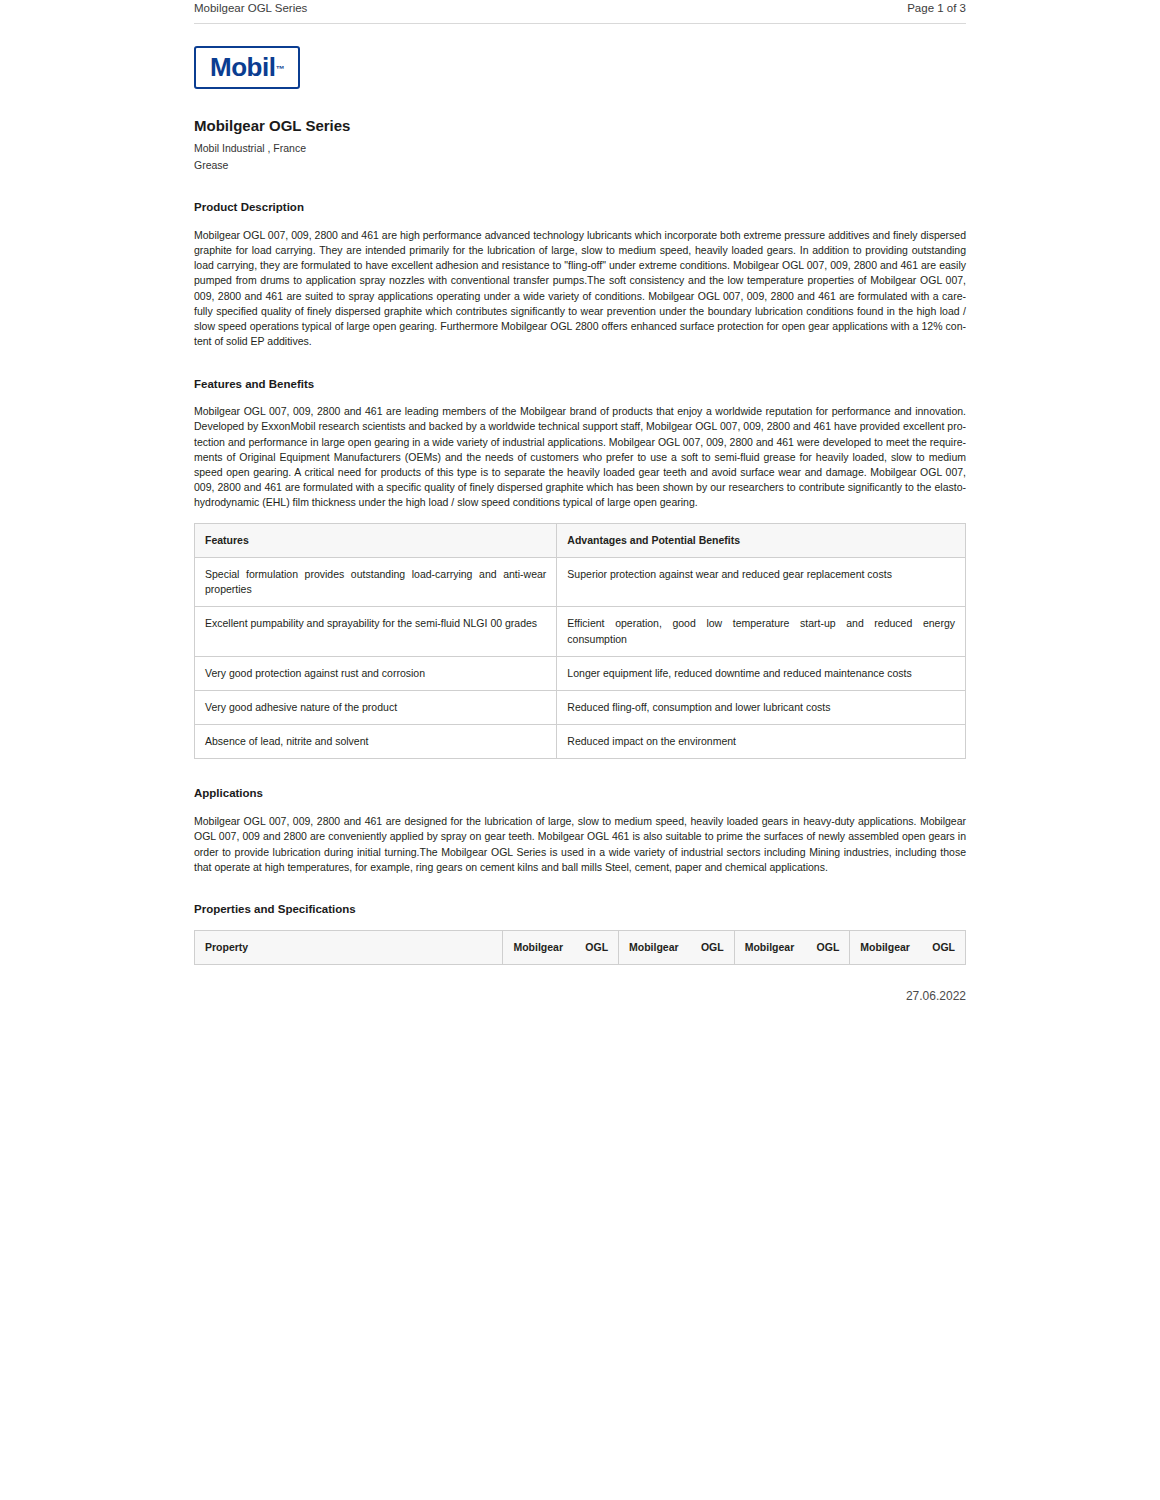Mobilgear OGL Series
Page 1 of 3
Mobil™
Mobilgear OGL Series
Mobil Industrial , France
Grease
Product Description
Mobilgear OGL 007, 009, 2800 and 461 are high performance advanced technology lubricants which incorporate both extreme pressure additives and finely dispersed graphite for load carrying. They are intended primarily for the lubrication of large, slow to medium speed, heavily loaded gears. In addition to providing outstanding load carrying, they are formulated to have excellent adhesion and resistance to "fling-off" under extreme conditions. Mobilgear OGL 007, 009, 2800 and 461 are easily pumped from drums to application spray nozzles with conventional transfer pumps.The soft consistency and the low temperature properties of Mobilgear OGL 007, 009, 2800 and 461 are suited to spray applications operating under a wide variety of conditions. Mobilgear OGL 007, 009, 2800 and 461 are formulated with a carefully specified quality of finely dispersed graphite which contributes significantly to wear prevention under the boundary lubrication conditions found in the high load / slow speed operations typical of large open gearing. Furthermore Mobilgear OGL 2800 offers enhanced surface protection for open gear applications with a 12% content of solid EP additives.
Features and Benefits
Mobilgear OGL 007, 009, 2800 and 461 are leading members of the Mobilgear brand of products that enjoy a worldwide reputation for performance and innovation. Developed by ExxonMobil research scientists and backed by a worldwide technical support staff, Mobilgear OGL 007, 009, 2800 and 461 have provided excellent protection and performance in large open gearing in a wide variety of industrial applications. Mobilgear OGL 007, 009, 2800 and 461 were developed to meet the requirements of Original Equipment Manufacturers (OEMs) and the needs of customers who prefer to use a soft to semi-fluid grease for heavily loaded, slow to medium speed open gearing. A critical need for products of this type is to separate the heavily loaded gear teeth and avoid surface wear and damage. Mobilgear OGL 007, 009, 2800 and 461 are formulated with a specific quality of finely dispersed graphite which has been shown by our researchers to contribute significantly to the elastohydrodynamic (EHL) film thickness under the high load / slow speed conditions typical of large open gearing.
| Features | Advantages and Potential Benefits |
| --- | --- |
| Special formulation provides outstanding load-carrying and anti-wear properties | Superior protection against wear and reduced gear replacement costs |
| Excellent pumpability and sprayability for the semi-fluid NLGI 00 grades | Efficient operation, good low temperature start-up and reduced energy consumption |
| Very good protection against rust and corrosion | Longer equipment life, reduced downtime and reduced maintenance costs |
| Very good adhesive nature of the product | Reduced fling-off, consumption and lower lubricant costs |
| Absence of lead, nitrite and solvent | Reduced impact on the environment |
Applications
Mobilgear OGL 007, 009, 2800 and 461 are designed for the lubrication of large, slow to medium speed, heavily loaded gears in heavy-duty applications. Mobilgear OGL 007, 009 and 2800 are conveniently applied by spray on gear teeth. Mobilgear OGL 461 is also suitable to prime the surfaces of newly assembled open gears in order to provide lubrication during initial turning.The Mobilgear OGL Series is used in a wide variety of industrial sectors including Mining industries, including those that operate at high temperatures, for example, ring gears on cement kilns and ball mills Steel, cement, paper and chemical applications.
Properties and Specifications
| Property | Mobilgear OGL | Mobilgear OGL | Mobilgear OGL | Mobilgear OGL |
| --- | --- | --- | --- | --- |
27.06.2022